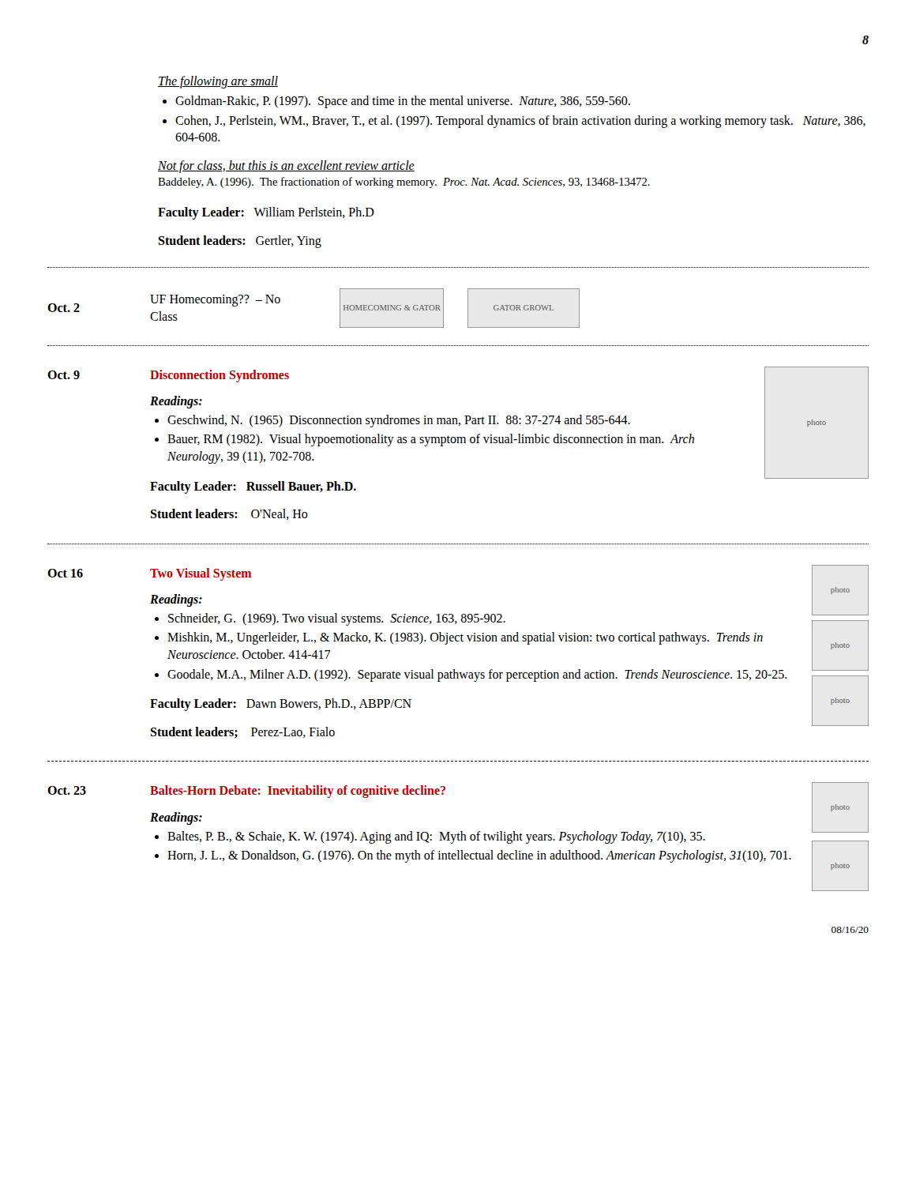8
The following are small
Goldman-Rakic, P. (1997). Space and time in the mental universe. Nature, 386, 559-560.
Cohen, J., Perlstein, WM., Braver, T., et al. (1997). Temporal dynamics of brain activation during a working memory task. Nature, 386, 604-608.
Not for class, but this is an excellent review article
Baddeley, A. (1996). The fractionation of working memory. Proc. Nat. Acad. Sciences, 93, 13468-13472.
Faculty Leader: William Perlstein, Ph.D
Student leaders: Gertler, Ying
Oct. 2
UF Homecoming?? – No Class
HOMECOMING & GATOR GROWL
GATOR GROWL
Oct. 9
photo
Disconnection Syndromes
Readings:
Geschwind, N. (1965) Disconnection syndromes in man, Part II. 88: 37-274 and 585-644.
Bauer, RM (1982). Visual hypoemotionality as a symptom of visual-limbic disconnection in man. Arch Neurology, 39 (11), 702-708.
Faculty Leader: Russell Bauer, Ph.D.
Student leaders: O'Neal, Ho
Oct 16
photo
photo
photo
Two Visual System
Readings:
Schneider, G. (1969). Two visual systems. Science, 163, 895-902.
Mishkin, M., Ungerleider, L., & Macko, K. (1983). Object vision and spatial vision: two cortical pathways. Trends in Neuroscience. October. 414-417
Goodale, M.A., Milner A.D. (1992). Separate visual pathways for perception and action. Trends Neuroscience. 15, 20-25.
Faculty Leader: Dawn Bowers, Ph.D., ABPP/CN
Student leaders; Perez-Lao, Fialo
Oct. 23
photo
photo
Baltes-Horn Debate: Inevitability of cognitive decline?
Readings:
Baltes, P. B., & Schaie, K. W. (1974). Aging and IQ: Myth of twilight years. Psychology Today, 7(10), 35.
Horn, J. L., & Donaldson, G. (1976). On the myth of intellectual decline in adulthood. American Psychologist, 31(10), 701.
08/16/20